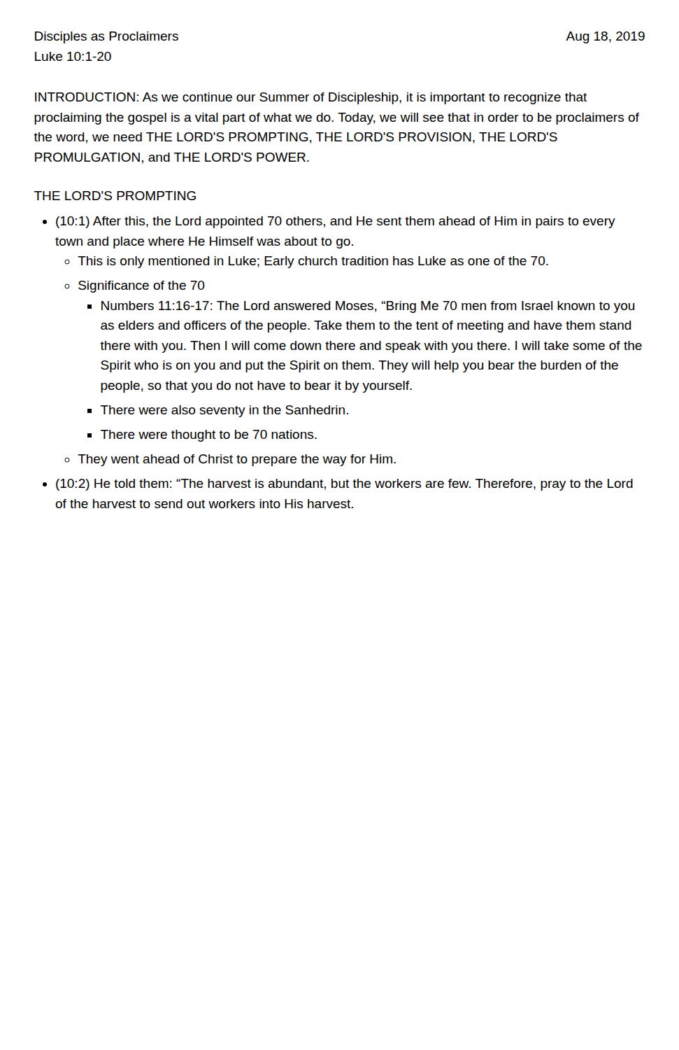Disciples as Proclaimers
Aug 18, 2019
Luke 10:1-20
INTRODUCTION: As we continue our Summer of Discipleship, it is important to recognize that proclaiming the gospel is a vital part of what we do. Today, we will see that in order to be proclaimers of the word, we need THE LORD'S PROMPTING, THE LORD'S PROVISION, THE LORD'S PROMULGATION, and THE LORD'S POWER.
THE LORD'S PROMPTING
(10:1) After this, the Lord appointed 70 others, and He sent them ahead of Him in pairs to every town and place where He Himself was about to go.
This is only mentioned in Luke; Early church tradition has Luke as one of the 70.
Significance of the 70
Numbers 11:16-17: The Lord answered Moses, “Bring Me 70 men from Israel known to you as elders and officers of the people. Take them to the tent of meeting and have them stand there with you. Then I will come down there and speak with you there. I will take some of the Spirit who is on you and put the Spirit on them. They will help you bear the burden of the people, so that you do not have to bear it by yourself.
There were also seventy in the Sanhedrin.
There were thought to be 70 nations.
They went ahead of Christ to prepare the way for Him.
(10:2) He told them: “The harvest is abundant, but the workers are few. Therefore, pray to the Lord of the harvest to send out workers into His harvest.